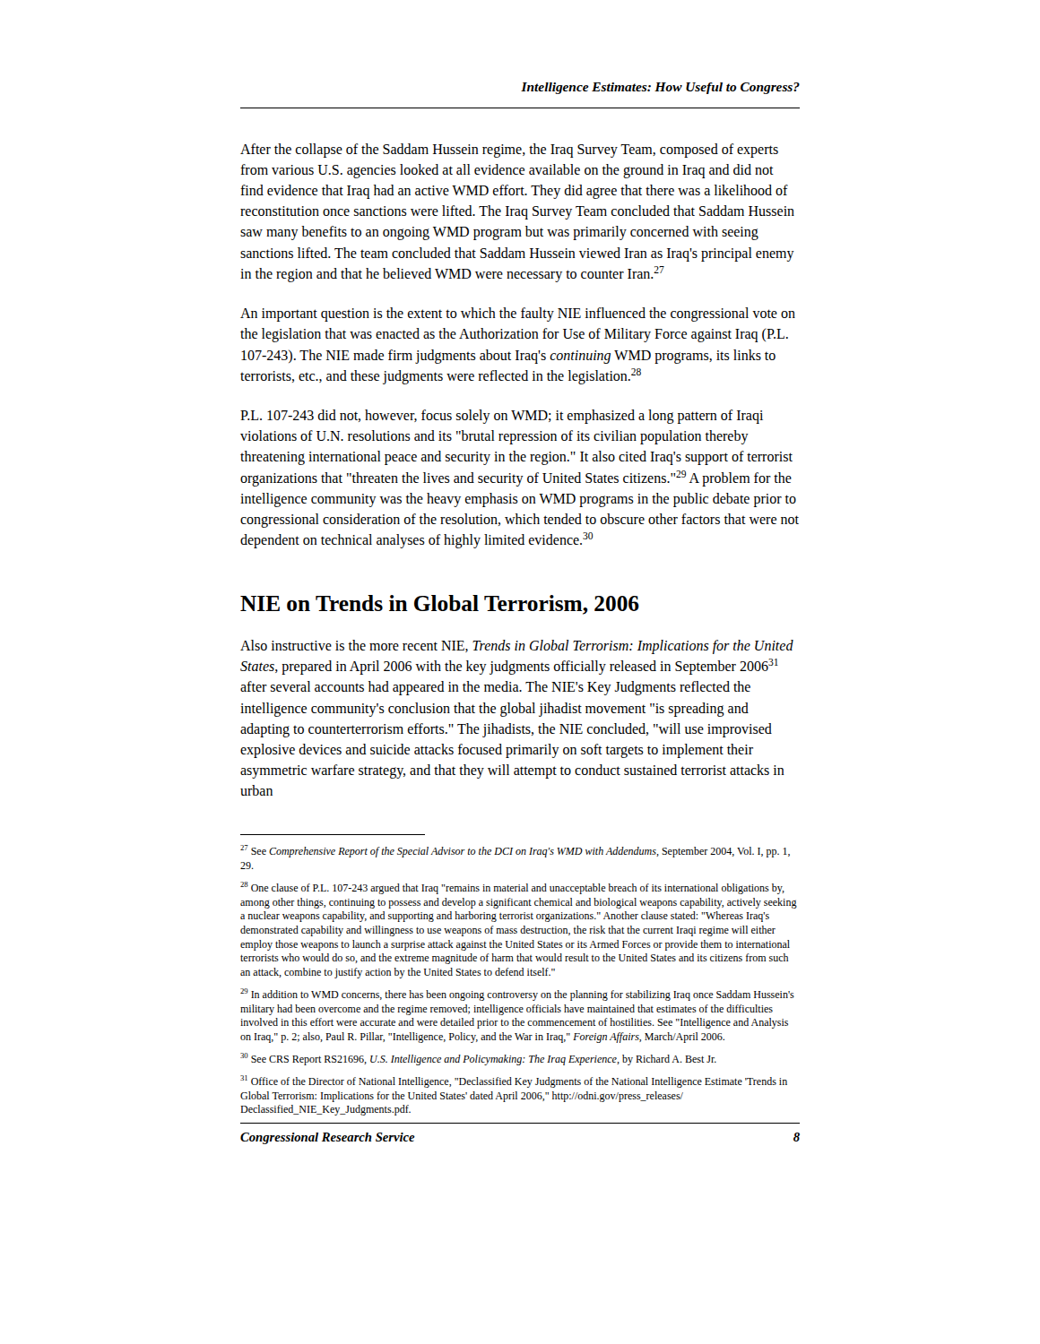Intelligence Estimates: How Useful to Congress?
After the collapse of the Saddam Hussein regime, the Iraq Survey Team, composed of experts from various U.S. agencies looked at all evidence available on the ground in Iraq and did not find evidence that Iraq had an active WMD effort. They did agree that there was a likelihood of reconstitution once sanctions were lifted. The Iraq Survey Team concluded that Saddam Hussein saw many benefits to an ongoing WMD program but was primarily concerned with seeing sanctions lifted. The team concluded that Saddam Hussein viewed Iran as Iraq's principal enemy in the region and that he believed WMD were necessary to counter Iran.27
An important question is the extent to which the faulty NIE influenced the congressional vote on the legislation that was enacted as the Authorization for Use of Military Force against Iraq (P.L. 107-243). The NIE made firm judgments about Iraq's continuing WMD programs, its links to terrorists, etc., and these judgments were reflected in the legislation.28
P.L. 107-243 did not, however, focus solely on WMD; it emphasized a long pattern of Iraqi violations of U.N. resolutions and its "brutal repression of its civilian population thereby threatening international peace and security in the region." It also cited Iraq's support of terrorist organizations that "threaten the lives and security of United States citizens."29 A problem for the intelligence community was the heavy emphasis on WMD programs in the public debate prior to congressional consideration of the resolution, which tended to obscure other factors that were not dependent on technical analyses of highly limited evidence.30
NIE on Trends in Global Terrorism, 2006
Also instructive is the more recent NIE, Trends in Global Terrorism: Implications for the United States, prepared in April 2006 with the key judgments officially released in September 200631 after several accounts had appeared in the media. The NIE's Key Judgments reflected the intelligence community's conclusion that the global jihadist movement "is spreading and adapting to counterterrorism efforts." The jihadists, the NIE concluded, "will use improvised explosive devices and suicide attacks focused primarily on soft targets to implement their asymmetric warfare strategy, and that they will attempt to conduct sustained terrorist attacks in urban
27 See Comprehensive Report of the Special Advisor to the DCI on Iraq's WMD with Addendums, September 2004, Vol. I, pp. 1, 29.
28 One clause of P.L. 107-243 argued that Iraq "remains in material and unacceptable breach of its international obligations by, among other things, continuing to possess and develop a significant chemical and biological weapons capability, actively seeking a nuclear weapons capability, and supporting and harboring terrorist organizations." Another clause stated: "Whereas Iraq's demonstrated capability and willingness to use weapons of mass destruction, the risk that the current Iraqi regime will either employ those weapons to launch a surprise attack against the United States or its Armed Forces or provide them to international terrorists who would do so, and the extreme magnitude of harm that would result to the United States and its citizens from such an attack, combine to justify action by the United States to defend itself."
29 In addition to WMD concerns, there has been ongoing controversy on the planning for stabilizing Iraq once Saddam Hussein's military had been overcome and the regime removed; intelligence officials have maintained that estimates of the difficulties involved in this effort were accurate and were detailed prior to the commencement of hostilities. See "Intelligence and Analysis on Iraq," p. 2; also, Paul R. Pillar, "Intelligence, Policy, and the War in Iraq," Foreign Affairs, March/April 2006.
30 See CRS Report RS21696, U.S. Intelligence and Policymaking: The Iraq Experience, by Richard A. Best Jr.
31 Office of the Director of National Intelligence, "Declassified Key Judgments of the National Intelligence Estimate 'Trends in Global Terrorism: Implications for the United States' dated April 2006," http://odni.gov/press_releases/ Declassified_NIE_Key_Judgments.pdf.
Congressional Research Service 8